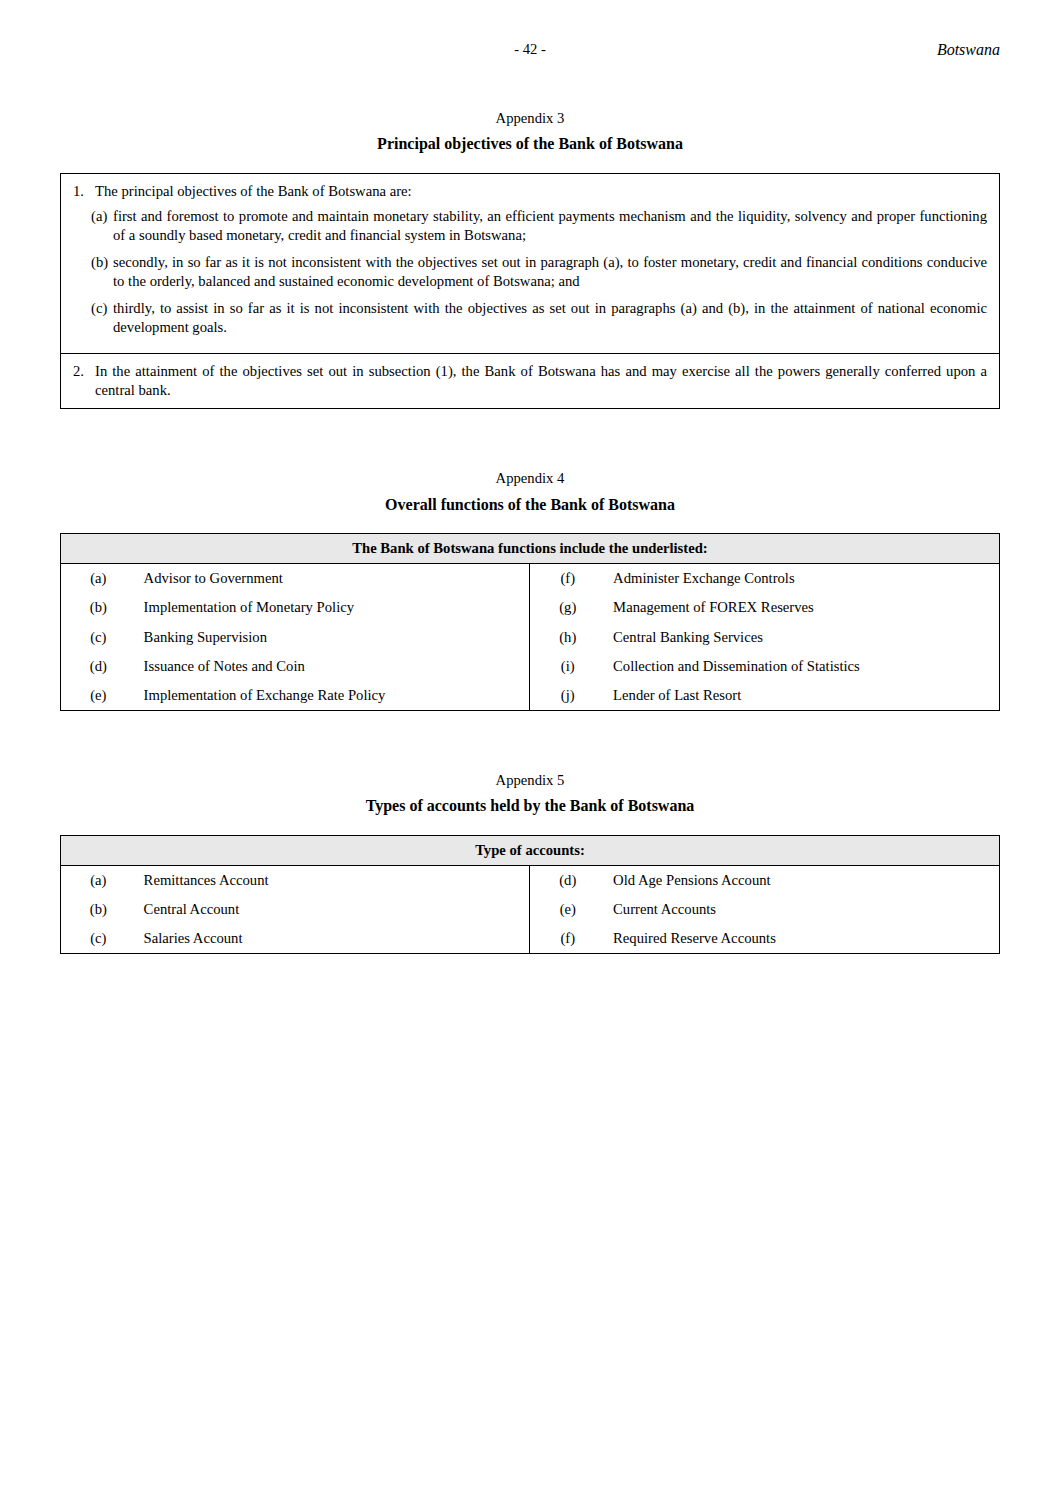- 42 - Botswana
Appendix 3
Principal objectives of the Bank of Botswana
1.
The principal objectives of the Bank of Botswana are:
(a) first and foremost to promote and maintain monetary stability, an efficient payments mechanism and the liquidity, solvency and proper functioning of a soundly based monetary, credit and financial system in Botswana;
(b) secondly, in so far as it is not inconsistent with the objectives set out in paragraph (a), to foster monetary, credit and financial conditions conducive to the orderly, balanced and sustained economic development of Botswana; and
(c) thirdly, to assist in so far as it is not inconsistent with the objectives as set out in paragraphs (a) and (b), in the attainment of national economic development goals.
2.
In the attainment of the objectives set out in subsection (1), the Bank of Botswana has and may exercise all the powers generally conferred upon a central bank.
Appendix 4
Overall functions of the Bank of Botswana
| The Bank of Botswana functions include the underlisted: |
| --- |
| (a) | Advisor to Government | (f) | Administer Exchange Controls |
| (b) | Implementation of Monetary Policy | (g) | Management of FOREX Reserves |
| (c) | Banking Supervision | (h) | Central Banking Services |
| (d) | Issuance of Notes and Coin | (i) | Collection and Dissemination of Statistics |
| (e) | Implementation of Exchange Rate Policy | (j) | Lender of Last Resort |
Appendix 5
Types of accounts held by the Bank of Botswana
| Type of accounts: |
| --- |
| (a) | Remittances Account | (d) | Old Age Pensions Account |
| (b) | Central Account | (e) | Current Accounts |
| (c) | Salaries Account | (f) | Required Reserve Accounts |